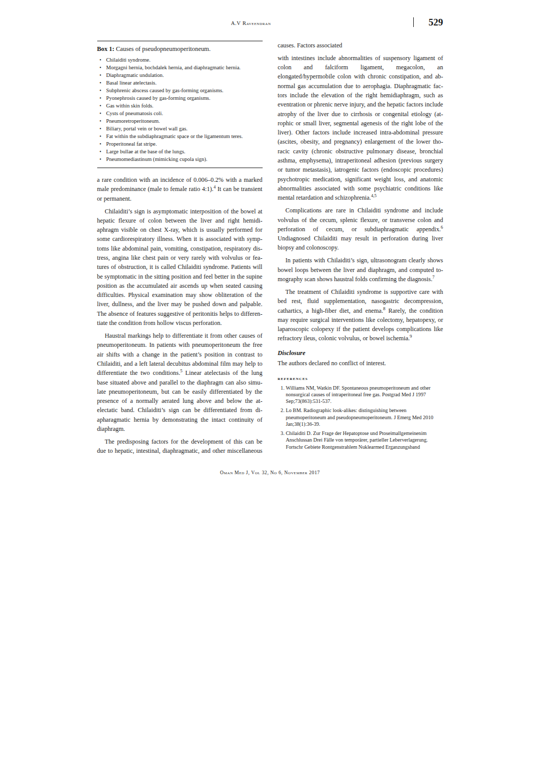A.V Raveendran
529
Box 1: Causes of pseudopneumoperitoneum.
Chilaiditi syndrome.
Morgagni hernia, bochdalek hernia, and diaphragmatic hernia.
Diaphragmatic undulation.
Basal linear atelectasis.
Subphrenic abscess caused by gas-forming organisms.
Pyonephrosis caused by gas-forming organisms.
Gas within skin folds.
Cysts of pneumatosis coli.
Pneumoretroperitoneum.
Biliary, portal vein or bowel wall gas.
Fat within the subdiaphragmatic space or the ligamentum teres.
Properitoneal fat stripe.
Large bullae at the base of the lungs.
Pneumomediastinum (mimicking cupola sign).
a rare condition with an incidence of 0.006–0.2% with a marked male predominance (male to female ratio 4:1).4 It can be transient or permanent.
Chilaiditi’s sign is asymptomatic interposition of the bowel at hepatic flexure of colon between the liver and right hemidiaphragm visible on chest X-ray, which is usually performed for some cardiorespiratory illness. When it is associated with symptoms like abdominal pain, vomiting, constipation, respiratory distress, angina like chest pain or very rarely with volvulus or features of obstruction, it is called Chilaiditi syndrome. Patients will be symptomatic in the sitting position and feel better in the supine position as the accumulated air ascends up when seated causing difficulties. Physical examination may show obliteration of the liver, dullness, and the liver may be pushed down and palpable. The absence of features suggestive of peritonitis helps to differentiate the condition from hollow viscus perforation.
Haustral markings help to differentiate it from other causes of pneumoperitoneum. In patients with pneumoperitoneum the free air shifts with a change in the patient’s position in contrast to Chilaiditi, and a left lateral decubitus abdominal film may help to differentiate the two conditions.5 Linear atelectasis of the lung base situated above and parallel to the diaphragm can also simulate pneumoperitoneum, but can be easily differentiated by the presence of a normally aerated lung above and below the atelectatic band. Chilaiditi’s sign can be differentiated from diapharagmatic hernia by demonstrating the intact continuity of diaphragm.
The predisposing factors for the development of this can be due to hepatic, intestinal, diaphragmatic, and other miscellaneous causes. Factors associated
with intestines include abnormalities of suspensory ligament of colon and falciform ligament, megacolon, an elongated/hypermobile colon with chronic constipation, and abnormal gas accumulation due to aerophagia. Diaphragmatic factors include the elevation of the right hemidiaphragm, such as eventration or phrenic nerve injury, and the hepatic factors include atrophy of the liver due to cirrhosis or congenital etiology (atrophic or small liver, segmental agenesis of the right lobe of the liver). Other factors include increased intra-abdominal pressure (ascites, obesity, and pregnancy) enlargement of the lower thoracic cavity (chronic obstructive pulmonary disease, bronchial asthma, emphysema), intraperitoneal adhesion (previous surgery or tumor metastasis), iatrogenic factors (endoscopic procedures) psychotropic medication, significant weight loss, and anatomic abnormalities associated with some psychiatric conditions like mental retardation and schizophrenia.4,5
Complications are rare in Chilaiditi syndrome and include volvulus of the cecum, splenic flexure, or transverse colon and perforation of cecum, or subdiaphragmatic appendix.6 Undiagnosed Chilaiditi may result in perforation during liver biopsy and colonoscopy.
In patients with Chilaiditi’s sign, ultrasonogram clearly shows bowel loops between the liver and diaphragm, and computed tomography scan shows haustral folds confirming the diagnosis.7
The treatment of Chilaiditi syndrome is supportive care with bed rest, fluid supplementation, nasogastric decompression, cathartics, a high-fiber diet, and enema.8 Rarely, the condition may require surgical interventions like colectomy, hepatopexy, or laparoscopic colopexy if the patient develops complications like refractory ileus, colonic volvulus, or bowel ischemia.9
Disclosure
The authors declared no conflict of interest.
references
Williams NM, Watkin DF. Spontaneous pneumoperitoneum and other nonsurgical causes of intraperitoneal free gas. Postgrad Med J 1997 Sep;73(863):531-537.
Lo BM. Radiographic look-alikes: distinguishing between pneumoperitoneum and pseudopneumoperitoneum. J Emerg Med 2010 Jan;38(1):36-39.
Chilaiditi D. Zur Frage der Hepatoptose und Ptoseimallgemeinenim Anschlussan Drei Fälle von temporärer, partieller Leberverlagerung. Fortschr Gebiete Rontgenstrahlem Nuklearmed Erganzungsband
Oman Med J, Vol 32, No 6, November 2017